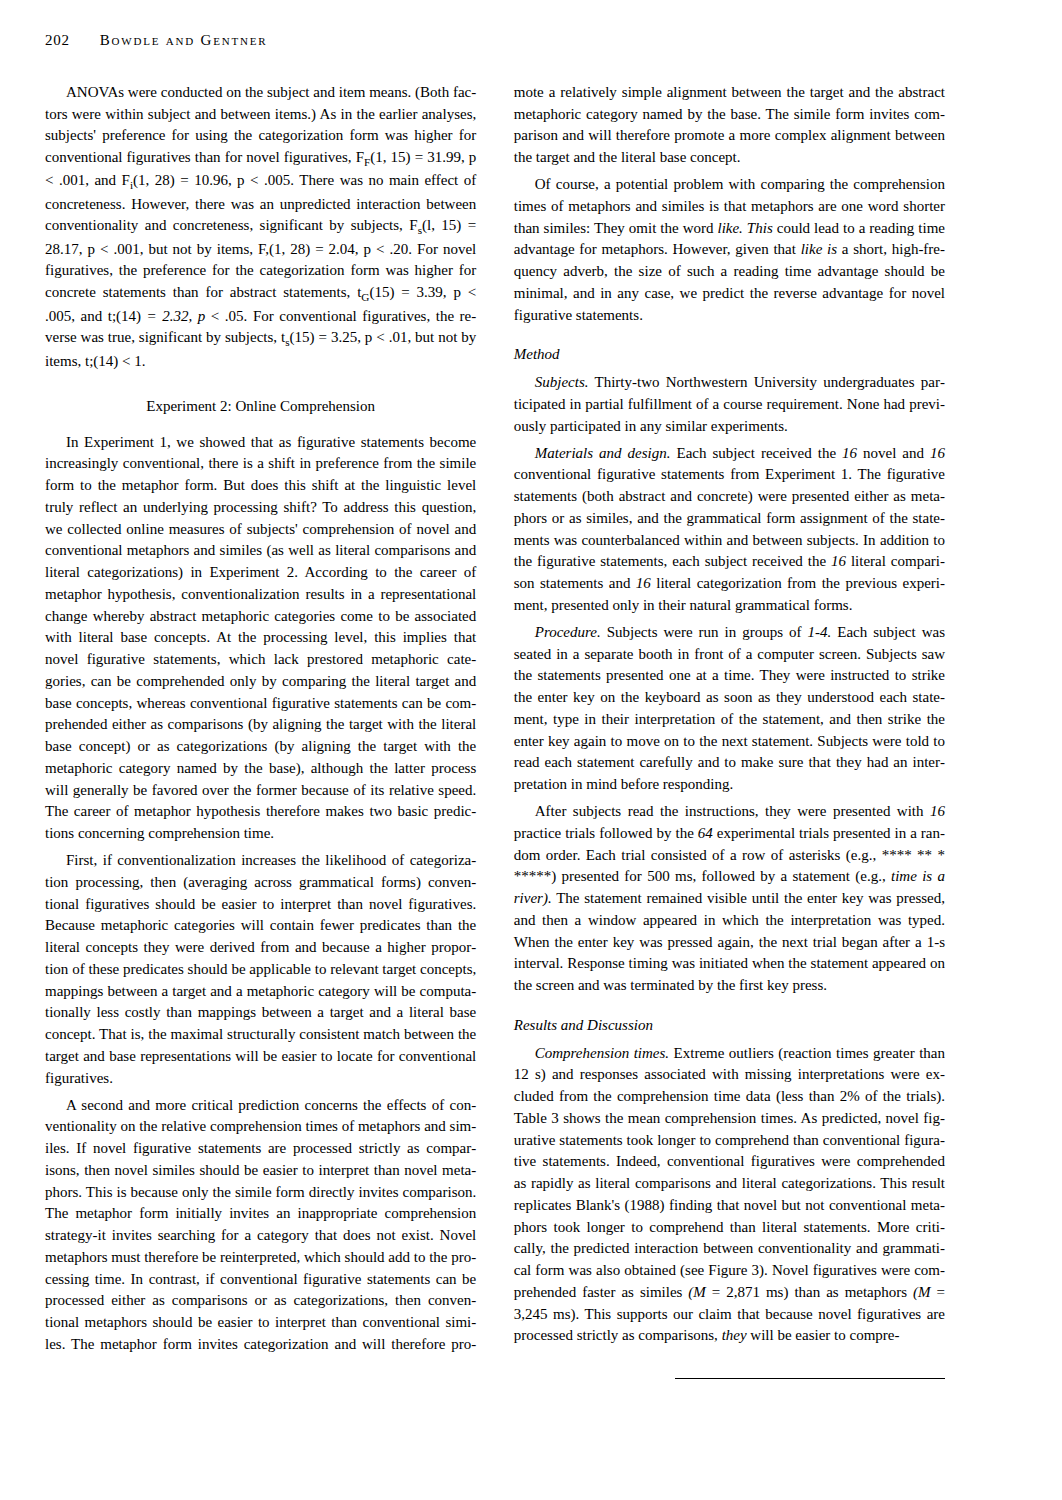202 Bowdle and Gentner
ANOVAs were conducted on the subject and item means. (Both factors were within subject and between items.) As in the earlier analyses, subjects' preference for using the categorization form was higher for conventional figuratives than for novel figuratives, FF(1, 15) = 31.99, p < .001, and Fi(1, 28) = 10.96, p < .005. There was no main effect of concreteness. However, there was an unpredicted interaction between conventionality and concreteness, significant by subjects, Fs(l, 15) = 28.17, p < .001, but not by items, F,(1, 28) = 2.04, p < .20. For novel figuratives, the preference for the categorization form was higher for concrete statements than for abstract statements, tG(15) = 3.39, p < .005, and t;(14) = 2.32, p < .05. For conventional figuratives, the reverse was true, significant by subjects, ts(15) = 3.25, p < .01, but not by items, t;(14) < 1.
Experiment 2: Online Comprehension
In Experiment 1, we showed that as figurative statements become increasingly conventional, there is a shift in preference from the simile form to the metaphor form. But does this shift at the linguistic level truly reflect an underlying processing shift? To address this question, we collected online measures of subjects' comprehension of novel and conventional metaphors and similes (as well as literal comparisons and literal categorizations) in Experiment 2. According to the career of metaphor hypothesis, conventionalization results in a representational change whereby abstract metaphoric categories come to be associated with literal base concepts. At the processing level, this implies that novel figurative statements, which lack prestored metaphoric categories, can be comprehended only by comparing the literal target and base concepts, whereas conventional figurative statements can be comprehended either as comparisons (by aligning the target with the literal base concept) or as categorizations (by aligning the target with the metaphoric category named by the base), although the latter process will generally be favored over the former because of its relative speed. The career of metaphor hypothesis therefore makes two basic predictions concerning comprehension time.
First, if conventionalization increases the likelihood of categorization processing, then (averaging across grammatical forms) conventional figuratives should be easier to interpret than novel figuratives. Because metaphoric categories will contain fewer predicates than the literal concepts they were derived from and because a higher proportion of these predicates should be applicable to relevant target concepts, mappings between a target and a metaphoric category will be computationally less costly than mappings between a target and a literal base concept. That is, the maximal structurally consistent match between the target and base representations will be easier to locate for conventional figuratives.
A second and more critical prediction concerns the effects of conventionality on the relative comprehension times of metaphors and similes. If novel figurative statements are processed strictly as comparisons, then novel similes should be easier to interpret than novel metaphors. This is because only the simile form directly invites comparison. The metaphor form initially invites an inappropriate comprehension strategy-it invites searching for a category that does not exist. Novel metaphors must therefore be reinterpreted, which should add to the processing time. In contrast, if conventional figurative statements can be processed either as comparisons or as categorizations, then conventional metaphors should be easier to interpret than conventional similes. The metaphor form invites categorization and will therefore promote a relatively simple alignment between the target and the abstract metaphoric category named by the base. The simile form invites comparison and will therefore promote a more complex alignment between the target and the literal base concept.
Of course, a potential problem with comparing the comprehension times of metaphors and similes is that metaphors are one word shorter than similes: They omit the word like. This could lead to a reading time advantage for metaphors. However, given that like is a short, high-frequency adverb, the size of such a reading time advantage should be minimal, and in any case, we predict the reverse advantage for novel figurative statements.
Method
Subjects. Thirty-two Northwestern University undergraduates participated in partial fulfillment of a course requirement. None had previously participated in any similar experiments.
Materials and design. Each subject received the 16 novel and 16 conventional figurative statements from Experiment 1. The figurative statements (both abstract and concrete) were presented either as metaphors or as similes, and the grammatical form assignment of the statements was counterbalanced within and between subjects. In addition to the figurative statements, each subject received the 16 literal comparison statements and 16 literal categorization from the previous experiment, presented only in their natural grammatical forms.
Procedure. Subjects were run in groups of 1-4. Each subject was seated in a separate booth in front of a computer screen. Subjects saw the statements presented one at a time. They were instructed to strike the enter key on the keyboard as soon as they understood each statement, type in their interpretation of the statement, and then strike the enter key again to move on to the next statement. Subjects were told to read each statement carefully and to make sure that they had an interpretation in mind before responding.
After subjects read the instructions, they were presented with 16 practice trials followed by the 64 experimental trials presented in a random order. Each trial consisted of a row of asterisks (e.g., **** ** * *****) presented for 500 ms, followed by a statement (e.g., time is a river). The statement remained visible until the enter key was pressed, and then a window appeared in which the interpretation was typed. When the enter key was pressed again, the next trial began after a 1-s interval. Response timing was initiated when the statement appeared on the screen and was terminated by the first key press.
Results and Discussion
Comprehension times. Extreme outliers (reaction times greater than 12 s) and responses associated with missing interpretations were excluded from the comprehension time data (less than 2% of the trials). Table 3 shows the mean comprehension times. As predicted, novel figurative statements took longer to comprehend than conventional figurative statements. Indeed, conventional figuratives were comprehended as rapidly as literal comparisons and literal categorizations. This result replicates Blank's (1988) finding that novel but not conventional metaphors took longer to comprehend than literal statements. More critically, the predicted interaction between conventionality and grammatical form was also obtained (see Figure 3). Novel figuratives were comprehended faster as similes (M = 2,871 ms) than as metaphors (M = 3,245 ms). This supports our claim that because novel figuratives are processed strictly as comparisons, they will be easier to compre-